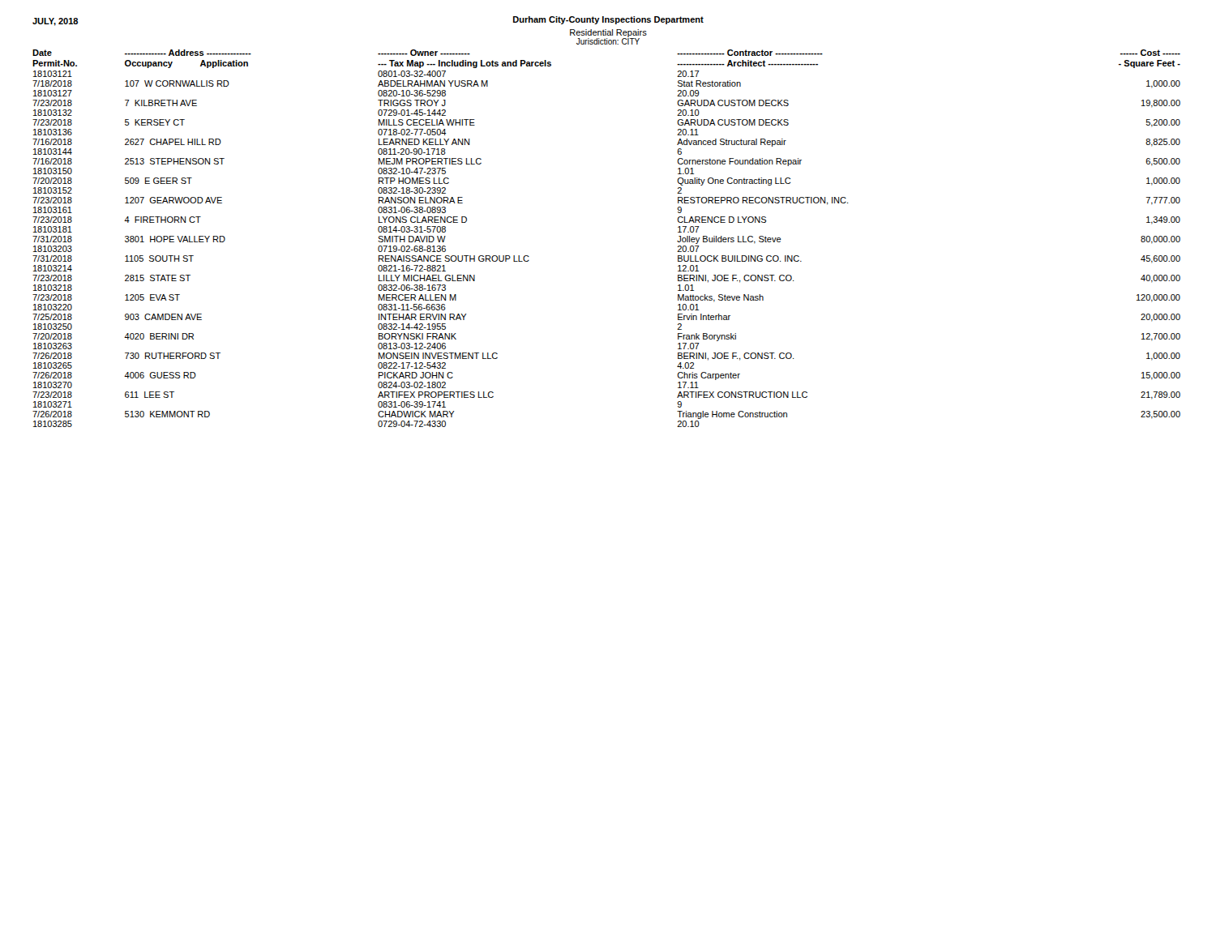JULY, 2018
Durham City-County Inspections Department
Residential Repairs
Jurisdiction: CITY
| Date | -------------- Address --------------- | ---------- Owner ---------- | ---------------- Contractor ---------------- | ------ Cost ------ |
| --- | --- | --- | --- | --- |
| Permit-No. | Occupancy Application | --- Tax Map --- Including Lots and Parcels | ---------------- Architect ----------------- | - Square Feet - |
| 18103121 | | 0801-03-32-4007 | 20.17 | |
| 7/18/2018 | 107 W CORNWALLIS RD | ABDELRAHMAN YUSRA M | Stat Restoration | 1,000.00 |
| 18103127 | | 0820-10-36-5298 | 20.09 | |
| 7/23/2018 | 7 KILBRETH AVE | TRIGGS TROY J | GARUDA CUSTOM DECKS | 19,800.00 |
| 18103132 | | 0729-01-45-1442 | 20.10 | |
| 7/23/2018 | 5 KERSEY CT | MILLS CECELIA WHITE | GARUDA CUSTOM DECKS | 5,200.00 |
| 18103136 | | 0718-02-77-0504 | 20.11 | |
| 7/16/2018 | 2627 CHAPEL HILL RD | LEARNED KELLY ANN | Advanced Structural Repair | 8,825.00 |
| 18103144 | | 0811-20-90-1718 | 6 | |
| 7/16/2018 | 2513 STEPHENSON ST | MEJM PROPERTIES LLC | Cornerstone Foundation Repair | 6,500.00 |
| 18103150 | | 0832-10-47-2375 | 1.01 | |
| 7/20/2018 | 509 E GEER ST | RTP HOMES LLC | Quality One Contracting LLC | 1,000.00 |
| 18103152 | | 0832-18-30-2392 | 2 | |
| 7/23/2018 | 1207 GEARWOOD AVE | RANSON ELNORA E | RESTOREPRO RECONSTRUCTION, INC. | 7,777.00 |
| 18103161 | | 0831-06-38-0893 | 9 | |
| 7/23/2018 | 4 FIRETHORN CT | LYONS CLARENCE D | CLARENCE D LYONS | 1,349.00 |
| 18103181 | | 0814-03-31-5708 | 17.07 | |
| 7/31/2018 | 3801 HOPE VALLEY RD | SMITH DAVID W | Jolley Builders LLC, Steve | 80,000.00 |
| 18103203 | | 0719-02-68-8136 | 20.07 | |
| 7/31/2018 | 1105 SOUTH ST | RENAISSANCE SOUTH GROUP LLC | BULLOCK BUILDING CO. INC. | 45,600.00 |
| 18103214 | | 0821-16-72-8821 | 12.01 | |
| 7/23/2018 | 2815 STATE ST | LILLY MICHAEL GLENN | BERINI, JOE F., CONST. CO. | 40,000.00 |
| 18103218 | | 0832-06-38-1673 | 1.01 | |
| 7/23/2018 | 1205 EVA ST | MERCER ALLEN M | Mattocks, Steve Nash | 120,000.00 |
| 18103220 | | 0831-11-56-6636 | 10.01 | |
| 7/25/2018 | 903 CAMDEN AVE | INTEHAR ERVIN RAY | Ervin Interhar | 20,000.00 |
| 18103250 | | 0832-14-42-1955 | 2 | |
| 7/20/2018 | 4020 BERINI DR | BORYNSKI FRANK | Frank Borynski | 12,700.00 |
| 18103263 | | 0813-03-12-2406 | 17.07 | |
| 7/26/2018 | 730 RUTHERFORD ST | MONSEIN INVESTMENT LLC | BERINI, JOE F., CONST. CO. | 1,000.00 |
| 18103265 | | 0822-17-12-5432 | 4.02 | |
| 7/26/2018 | 4006 GUESS RD | PICKARD JOHN C | Chris Carpenter | 15,000.00 |
| 18103270 | | 0824-03-02-1802 | 17.11 | |
| 7/23/2018 | 611 LEE ST | ARTIFEX PROPERTIES LLC | ARTIFEX CONSTRUCTION LLC | 21,789.00 |
| 18103271 | | 0831-06-39-1741 | 9 | |
| 7/26/2018 | 5130 KEMMONT RD | CHADWICK MARY | Triangle Home Construction | 23,500.00 |
| 18103285 | | 0729-04-72-4330 | 20.10 | |